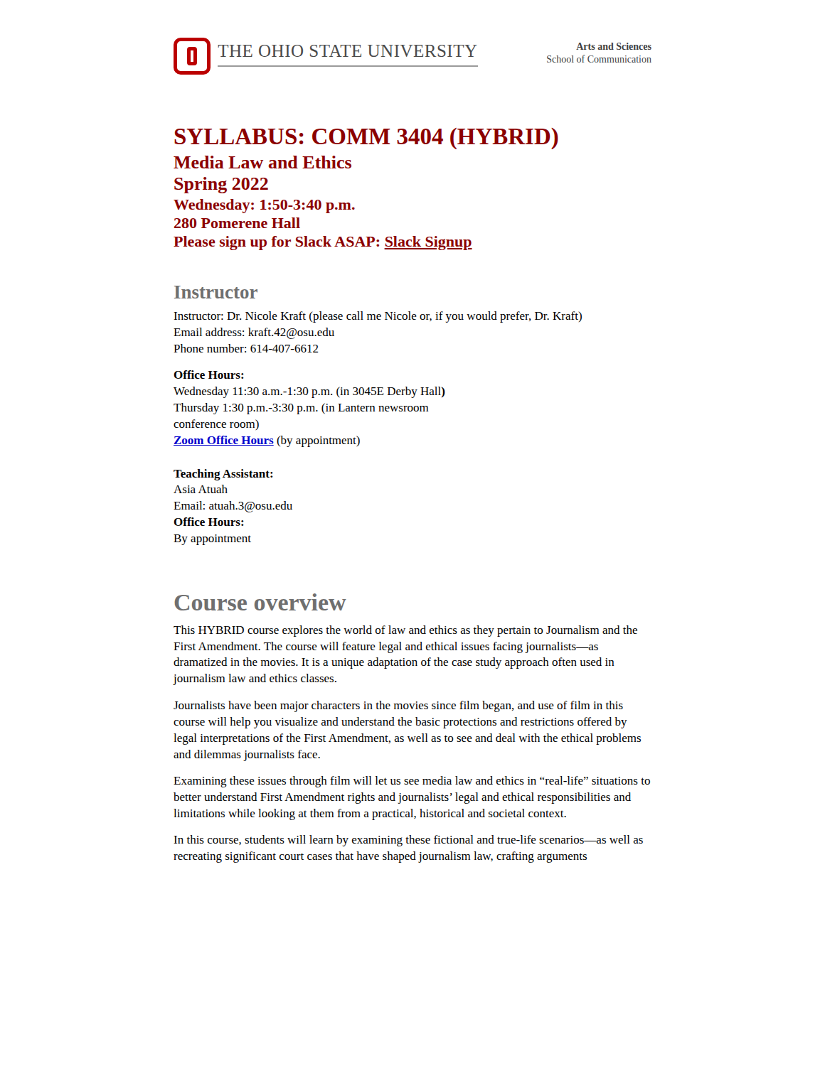THE OHIO STATE UNIVERSITY
Arts and Sciences
School of Communication
SYLLABUS: COMM 3404 (HYBRID)
Media Law and Ethics
Spring 2022
Wednesday: 1:50-3:40 p.m.
280 Pomerene Hall
Please sign up for Slack ASAP: Slack Signup
Instructor
Instructor: Dr. Nicole Kraft (please call me Nicole or, if you would prefer, Dr. Kraft)
Email address: kraft.42@osu.edu
Phone number: 614-407-6612
Office Hours:
Wednesday 11:30 a.m.-1:30 p.m. (in 3045E Derby Hall)
Thursday 1:30 p.m.-3:30 p.m. (in Lantern newsroom
conference room)
Zoom Office Hours (by appointment)
Teaching Assistant:
Asia Atuah
Email: atuah.3@osu.edu
Office Hours:
By appointment
Course overview
This HYBRID course explores the world of law and ethics as they pertain to Journalism and the First Amendment. The course will feature legal and ethical issues facing journalists—as dramatized in the movies. It is a unique adaptation of the case study approach often used in journalism law and ethics classes.
Journalists have been major characters in the movies since film began, and use of film in this course will help you visualize and understand the basic protections and restrictions offered by legal interpretations of the First Amendment, as well as to see and deal with the ethical problems and dilemmas journalists face.
Examining these issues through film will let us see media law and ethics in “real-life” situations to better understand First Amendment rights and journalists’ legal and ethical responsibilities and limitations while looking at them from a practical, historical and societal context.
In this course, students will learn by examining these fictional and true-life scenarios—as well as recreating significant court cases that have shaped journalism law, crafting arguments